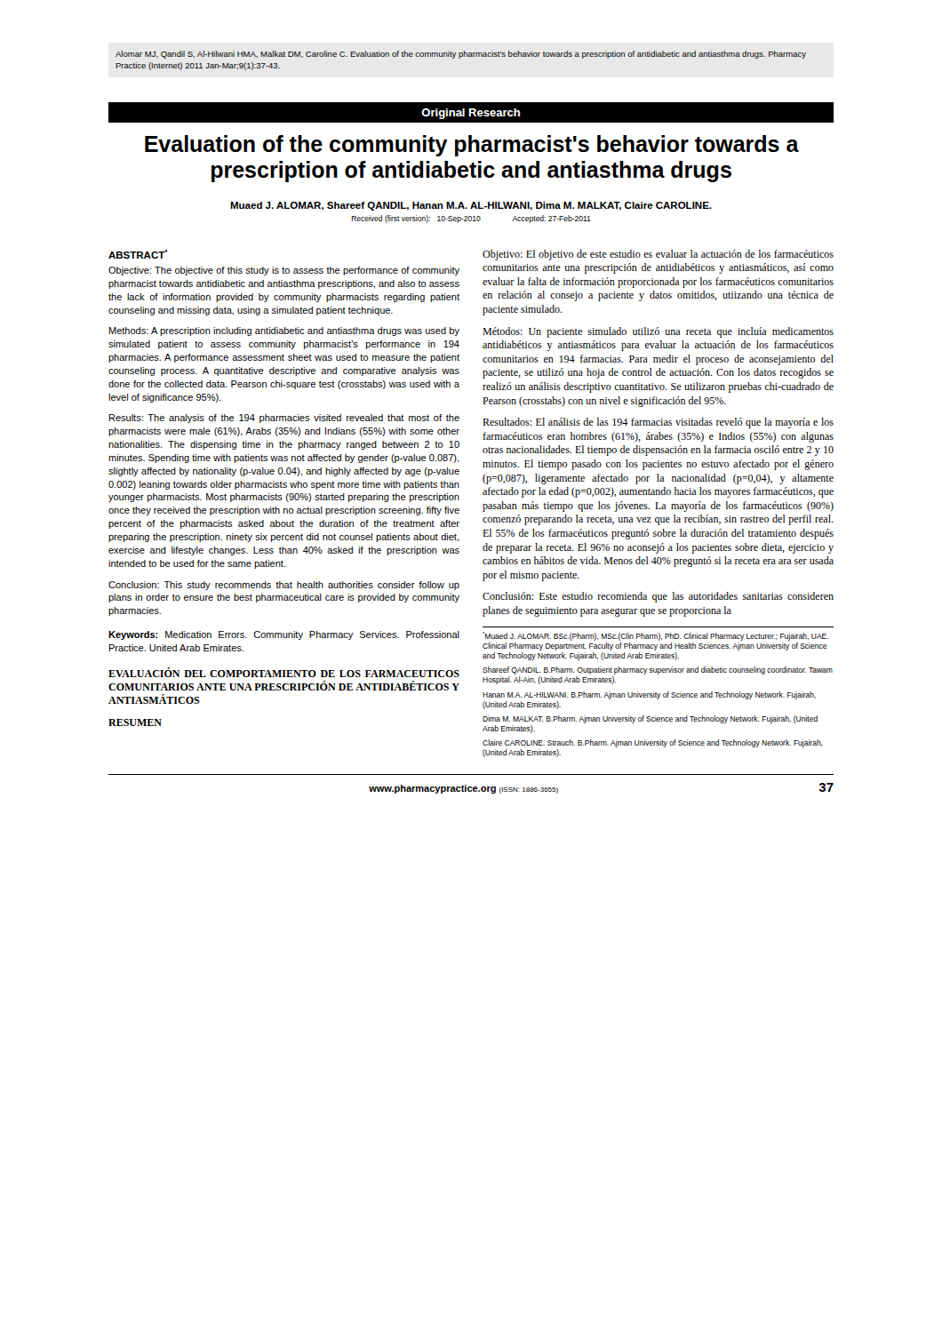Alomar MJ, Qandil S, Al-Hilwani HMA, Malkat DM, Caroline C. Evaluation of the community pharmacist's behavior towards a prescription of antidiabetic and antiasthma drugs. Pharmacy Practice (Internet) 2011 Jan-Mar;9(1):37-43.
Original Research
Evaluation of the community pharmacist's behavior towards a prescription of antidiabetic and antiasthma drugs
Muaed J. ALOMAR, Shareef QANDIL, Hanan M.A. AL-HILWANI, Dima M. MALKAT, Claire CAROLINE.
Received (first version): 10-Sep-2010 Accepted: 27-Feb-2011
ABSTRACT*
Objective: The objective of this study is to assess the performance of community pharmacist towards antidiabetic and antiasthma prescriptions, and also to assess the lack of information provided by community pharmacists regarding patient counseling and missing data, using a simulated patient technique.
Methods: A prescription including antidiabetic and antiasthma drugs was used by simulated patient to assess community pharmacist's performance in 194 pharmacies. A performance assessment sheet was used to measure the patient counseling process. A quantitative descriptive and comparative analysis was done for the collected data. Pearson chi-square test (crosstabs) was used with a level of significance 95%).
Results: The analysis of the 194 pharmacies visited revealed that most of the pharmacists were male (61%), Arabs (35%) and Indians (55%) with some other nationalities. The dispensing time in the pharmacy ranged between 2 to 10 minutes. Spending time with patients was not affected by gender (p-value 0.087), slightly affected by nationality (p-value 0.04), and highly affected by age (p-value 0.002) leaning towards older pharmacists who spent more time with patients than younger pharmacists. Most pharmacists (90%) started preparing the prescription once they received the prescription with no actual prescription screening. fifty five percent of the pharmacists asked about the duration of the treatment after preparing the prescription. ninety six percent did not counsel patients about diet, exercise and lifestyle changes. Less than 40% asked if the prescription was intended to be used for the same patient.
Conclusion: This study recommends that health authorities consider follow up plans in order to ensure the best pharmaceutical care is provided by community pharmacies.
Keywords: Medication Errors. Community Pharmacy Services. Professional Practice. United Arab Emirates.
EVALUACIÓN DEL COMPORTAMIENTO DE LOS FARMACEUTICOS COMUNITARIOS ANTE UNA PRESCRIPCIÓN DE ANTIDIABÉTICOS Y ANTIASMÁTICOS
RESUMEN
Objetivo: El objetivo de este estudio es evaluar la actuación de los farmacéuticos comunitarios ante una prescripción de antidiabéticos y antiasmáticos, así como evaluar la falta de información proporcionada por los farmacéuticos comunitarios en relación al consejo a paciente y datos omitidos, utiizando una técnica de paciente simulado.
Métodos: Un paciente simulado utilizó una receta que incluía medicamentos antidiabéticos y antiasmáticos para evaluar la actuación de los farmacéuticos comunitarios en 194 farmacias. Para medir el proceso de aconsejamiento del paciente, se utilizó una hoja de control de actuación. Con los datos recogidos se realizó un análisis descriptivo cuantitativo. Se utilizaron pruebas chi-cuadrado de Pearson (crosstabs) con un nivel e significación del 95%.
Resultados: El análisis de las 194 farmacias visitadas reveló que la mayoría e los farmacéuticos eran hombres (61%), árabes (35%) e Indios (55%) con algunas otras nacionalidades. El tiempo de dispensación en la farmacia osciló entre 2 y 10 minutos. El tiempo pasado con los pacientes no estuvo afectado por el género (p=0,087), ligeramente afectado por la nacionalidad (p=0,04), y altamente afectado por la edad (p=0,002), aumentando hacia los mayores farmacéuticos, que pasaban más tiempo que los jóvenes. La mayoría de los farmacéuticos (90%) comenzó preparando la receta, una vez que la recibían, sin rastreo del perfil real. El 55% de los farmacéuticos preguntó sobre la duración del tratamiento después de preparar la receta. El 96% no aconsejó a los pacientes sobre dieta, ejercicio y cambios en hábitos de vida. Menos del 40% preguntó si la receta era ara ser usada por el mismo paciente.
Conclusión: Este estudio recomienda que las autoridades sanitarias consideren planes de seguimiento para asegurar que se proporciona la
*Muaed J. ALOMAR. BSc.(Pharm), MSc.(Clin Pharm), PhD. Clinical Pharmacy Lecturer.; Fujairah, UAE. Clinical Pharmacy Department. Faculty of Pharmacy and Health Sciences. Ajman University of Science and Technology Network. Fujairah, (United Arab Emirates).
Shareef QANDIL. B.Pharm. Outpatient pharmacy supervisor and diabetic counseling coordinator. Tawam Hospital. Al-Ain, (United Arab Emirates).
Hanan M.A. AL-HILWANI. B.Pharm. Ajman University of Science and Technology Network. Fujairah, (United Arab Emirates).
Dima M. MALKAT. B.Pharm. Ajman University of Science and Technology Network. Fujairah, (United Arab Emirates).
Claire CAROLINE. Strauch. B.Pharm. Ajman University of Science and Technology Network. Fujairah, (United Arab Emirates).
www.pharmacypractice.org (ISSN: 1886-3655)
37